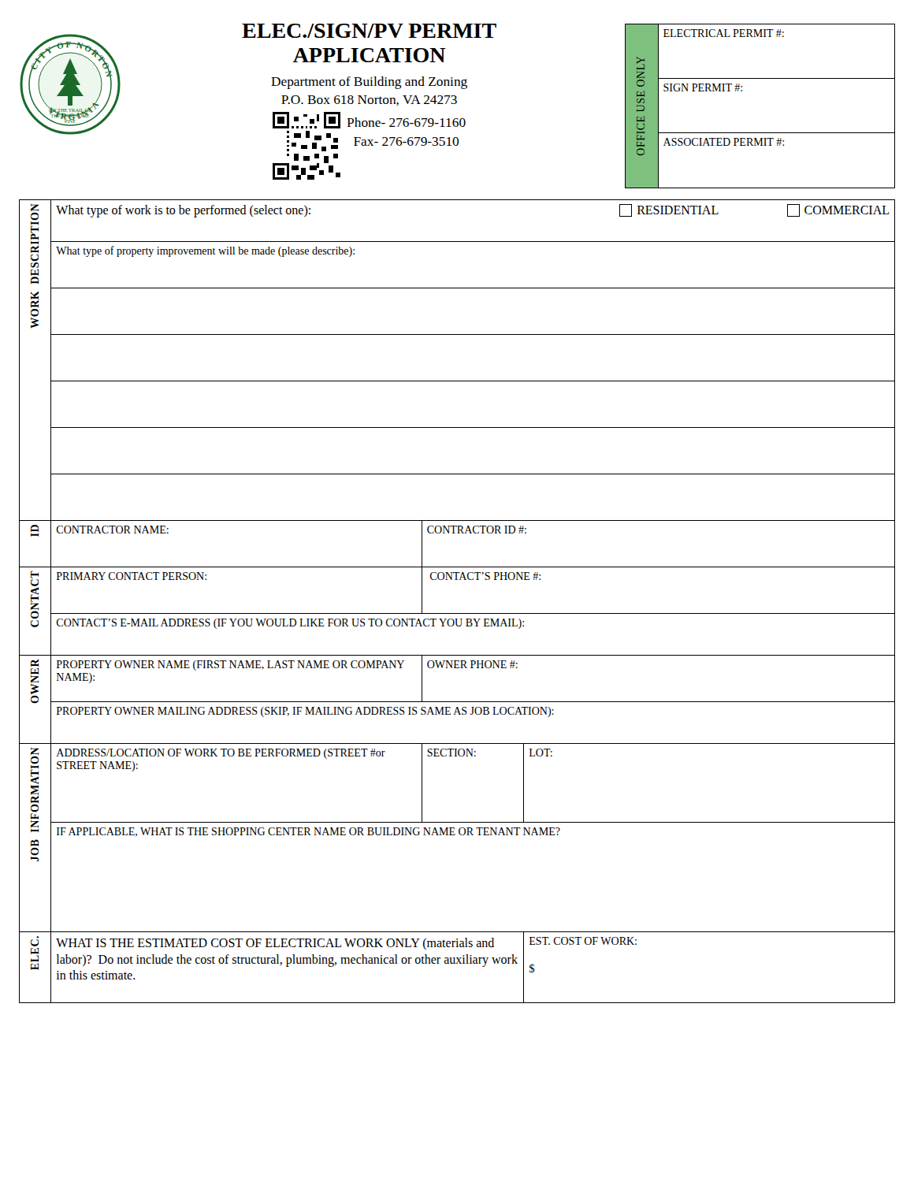CITY OF NORTON VIRGINIA ON THE TRAIL OF THE LONESOME PINE
ELEC./SIGN/PV PERMIT
APPLICATION
Department of Building and Zoning
P.O. Box 618 Norton, VA 24273
Phone- 276-679-1160
Fax- 276-679-3510
OFFICE USE ONLY
ELECTRICAL PERMIT #:
SIGN PERMIT #:
ASSOCIATED PERMIT #:
| WORK DESCRIPTION | What type of work is to be performed (select one): RESIDENTIAL COMMERCIAL |
| What type of property improvement will be made (please describe): |
| ID | CONTRACTOR NAME: | CONTRACTOR ID #: |
| CONTACT | PRIMARY CONTACT PERSON: | CONTACT’S PHONE #: |
| CONTACT’S E-MAIL ADDRESS (IF YOU WOULD LIKE FOR US TO CONTACT YOU BY EMAIL): |
| OWNER | PROPERTY OWNER NAME (FIRST NAME, LAST NAME OR COMPANY NAME): | OWNER PHONE #: |
| PROPERTY OWNER MAILING ADDRESS (SKIP, IF MAILING ADDRESS IS SAME AS JOB LOCATION): |
| JOB INFORMATION | ADDRESS/LOCATION OF WORK TO BE PERFORMED (STREET #or STREET NAME): | SECTION: | LOT: |
| IF APPLICABLE, WHAT IS THE SHOPPING CENTER NAME OR BUILDING NAME OR TENANT NAME? |
| ELEC. | WHAT IS THE ESTIMATED COST OF ELECTRICAL WORK ONLY (materials and labor)? Do not include the cost of structural, plumbing, mechanical or other auxiliary work in this estimate. | EST. COST OF WORK: $ |